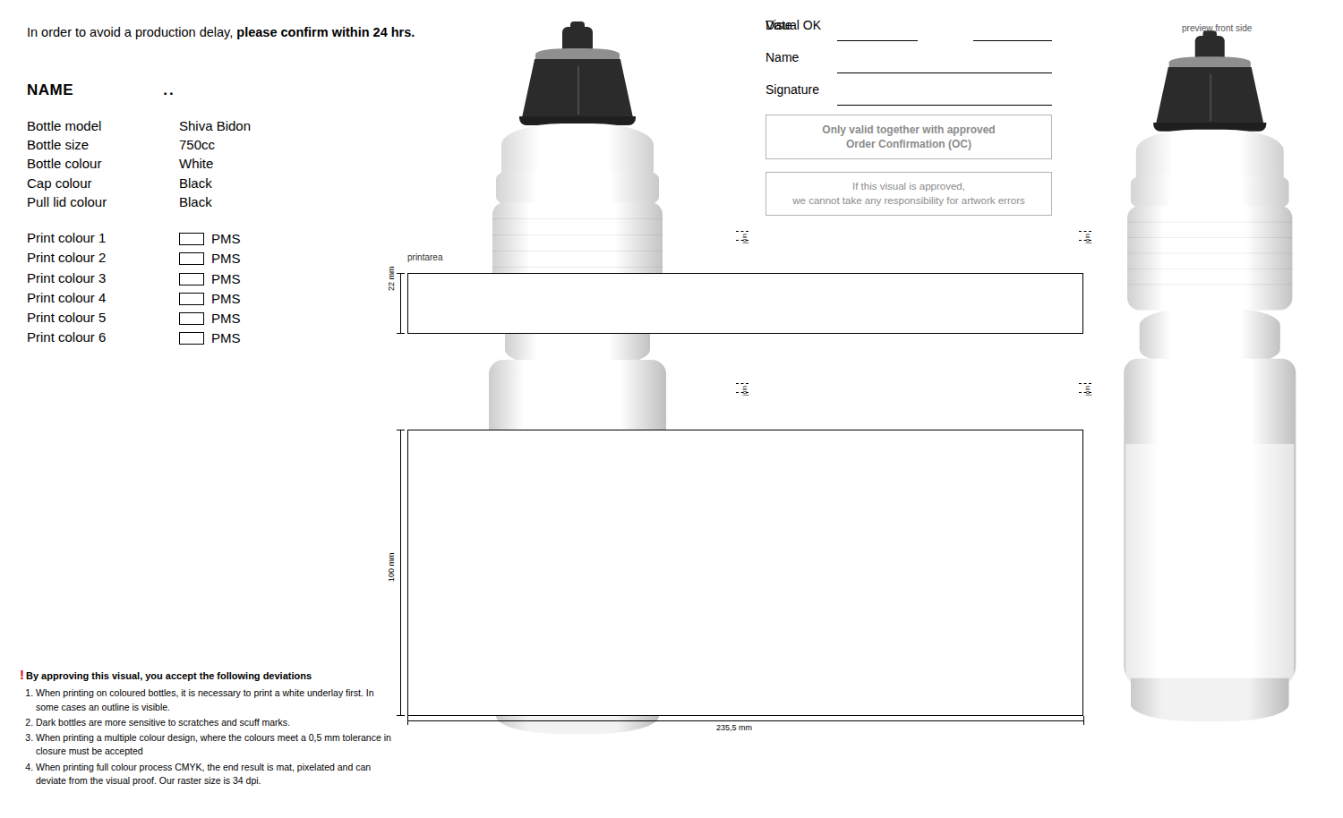In order to avoid a production delay, please confirm within 24 hrs.
preview front side
NAME ..
| Bottle model | Shiva Bidon |
| Bottle size | 750cc |
| Bottle colour | White |
| Cap colour | Black |
| Pull lid colour | Black |
| Print colour 1 | PMS |
| Print colour 2 | PMS |
| Print colour 3 | PMS |
| Print colour 4 | PMS |
| Print colour 5 | PMS |
| Print colour 6 | PMS |
!By approving this visual, you accept the following deviations
When printing on coloured bottles, it is necessary to print a white underlay first. In some cases an outline is visible.
Dark bottles are more sensitive to scratches and scuff marks.
When printing a multiple colour design, where the colours meet a 0,5 mm tolerance in closure must be accepted
When printing full colour process CMYK, the end result is mat, pixelated and can deviate from the visual proof. Our raster size is 34 dpi.
Visual OK Date
Name
Signature
Only valid together with approved
Order Confirmation (OC)
If this visual is approved, we cannot take any responsibility for artwork errors
printarea
22 mm
100 mm
235,5 mm
join
join
join
join